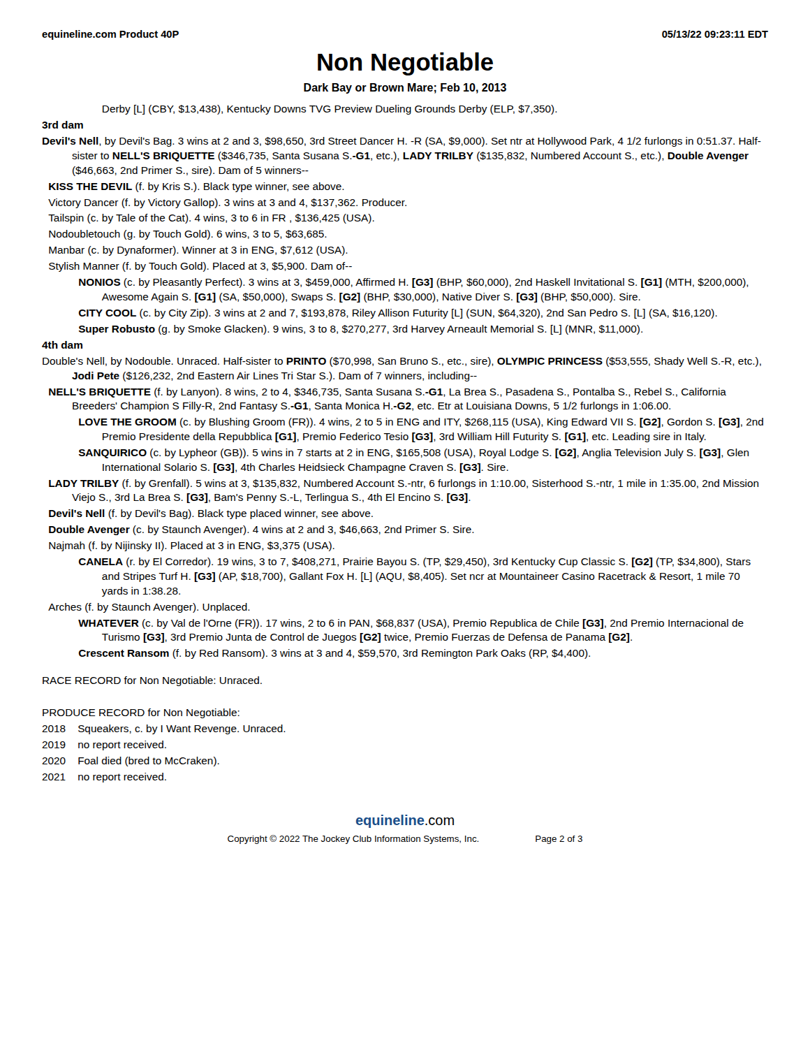equineline.com Product 40P 05/13/22 09:23:11 EDT
Non Negotiable
Dark Bay or Brown Mare; Feb 10, 2013
Derby [L] (CBY, $13,438), Kentucky Downs TVG Preview Dueling Grounds Derby (ELP, $7,350).
3rd dam
Devil's Nell, by Devil's Bag. 3 wins at 2 and 3, $98,650, 3rd Street Dancer H. -R (SA, $9,000). Set ntr at Hollywood Park, 4 1/2 furlongs in 0:51.37. Half-sister to NELL'S BRIQUETTE ($346,735, Santa Susana S.-G1, etc.), LADY TRILBY ($135,832, Numbered Account S., etc.), Double Avenger ($46,663, 2nd Primer S., sire). Dam of 5 winners--
KISS THE DEVIL (f. by Kris S.). Black type winner, see above.
Victory Dancer (f. by Victory Gallop). 3 wins at 3 and 4, $137,362. Producer.
Tailspin (c. by Tale of the Cat). 4 wins, 3 to 6 in FR , $136,425 (USA).
Nodoubletouch (g. by Touch Gold). 6 wins, 3 to 5, $63,685.
Manbar (c. by Dynaformer). Winner at 3 in ENG, $7,612 (USA).
Stylish Manner (f. by Touch Gold). Placed at 3, $5,900. Dam of--
NONIOS (c. by Pleasantly Perfect). 3 wins at 3, $459,000, Affirmed H. [G3] (BHP, $60,000), 2nd Haskell Invitational S. [G1] (MTH, $200,000), Awesome Again S. [G1] (SA, $50,000), Swaps S. [G2] (BHP, $30,000), Native Diver S. [G3] (BHP, $50,000). Sire.
CITY COOL (c. by City Zip). 3 wins at 2 and 7, $193,878, Riley Allison Futurity [L] (SUN, $64,320), 2nd San Pedro S. [L] (SA, $16,120).
Super Robusto (g. by Smoke Glacken). 9 wins, 3 to 8, $270,277, 3rd Harvey Arneault Memorial S. [L] (MNR, $11,000).
4th dam
Double's Nell, by Nodouble. Unraced. Half-sister to PRINTO ($70,998, San Bruno S., etc., sire), OLYMPIC PRINCESS ($53,555, Shady Well S.-R, etc.), Jodi Pete ($126,232, 2nd Eastern Air Lines Tri Star S.). Dam of 7 winners, including--
NELL'S BRIQUETTE (f. by Lanyon). 8 wins, 2 to 4, $346,735, Santa Susana S.-G1, La Brea S., Pasadena S., Pontalba S., Rebel S., California Breeders' Champion S Filly-R, 2nd Fantasy S.-G1, Santa Monica H.-G2, etc. Etr at Louisiana Downs, 5 1/2 furlongs in 1:06.00.
LOVE THE GROOM (c. by Blushing Groom (FR)). 4 wins, 2 to 5 in ENG and ITY, $268,115 (USA), King Edward VII S. [G2], Gordon S. [G3], 2nd Premio Presidente della Repubblica [G1], Premio Federico Tesio [G3], 3rd William Hill Futurity S. [G1], etc. Leading sire in Italy.
SANQUIRICO (c. by Lypheor (GB)). 5 wins in 7 starts at 2 in ENG, $165,508 (USA), Royal Lodge S. [G2], Anglia Television July S. [G3], Glen International Solario S. [G3], 4th Charles Heidsieck Champagne Craven S. [G3]. Sire.
LADY TRILBY (f. by Grenfall). 5 wins at 3, $135,832, Numbered Account S.-ntr, 6 furlongs in 1:10.00, Sisterhood S.-ntr, 1 mile in 1:35.00, 2nd Mission Viejo S., 3rd La Brea S. [G3], Bam's Penny S.-L, Terlingua S., 4th El Encino S. [G3].
Devil's Nell (f. by Devil's Bag). Black type placed winner, see above.
Double Avenger (c. by Staunch Avenger). 4 wins at 2 and 3, $46,663, 2nd Primer S. Sire.
Najmah (f. by Nijinsky II). Placed at 3 in ENG, $3,375 (USA).
CANELA (r. by El Corredor). 19 wins, 3 to 7, $408,271, Prairie Bayou S. (TP, $29,450), 3rd Kentucky Cup Classic S. [G2] (TP, $34,800), Stars and Stripes Turf H. [G3] (AP, $18,700), Gallant Fox H. [L] (AQU, $8,405). Set ncr at Mountaineer Casino Racetrack & Resort, 1 mile 70 yards in 1:38.28.
Arches (f. by Staunch Avenger). Unplaced.
WHATEVER (c. by Val de l'Orne (FR)). 17 wins, 2 to 6 in PAN, $68,837 (USA), Premio Republica de Chile [G3], 2nd Premio Internacional de Turismo [G3], 3rd Premio Junta de Control de Juegos [G2] twice, Premio Fuerzas de Defensa de Panama [G2].
Crescent Ransom (f. by Red Ransom). 3 wins at 3 and 4, $59,570, 3rd Remington Park Oaks (RP, $4,400).
RACE RECORD for Non Negotiable: Unraced.
PRODUCE RECORD for Non Negotiable:
2018 Squeakers, c. by I Want Revenge. Unraced.
2019 no report received.
2020 Foal died (bred to McCraken).
2021 no report received.
equineline.com
Copyright © 2022 The Jockey Club Information Systems, Inc. Page 2 of 3